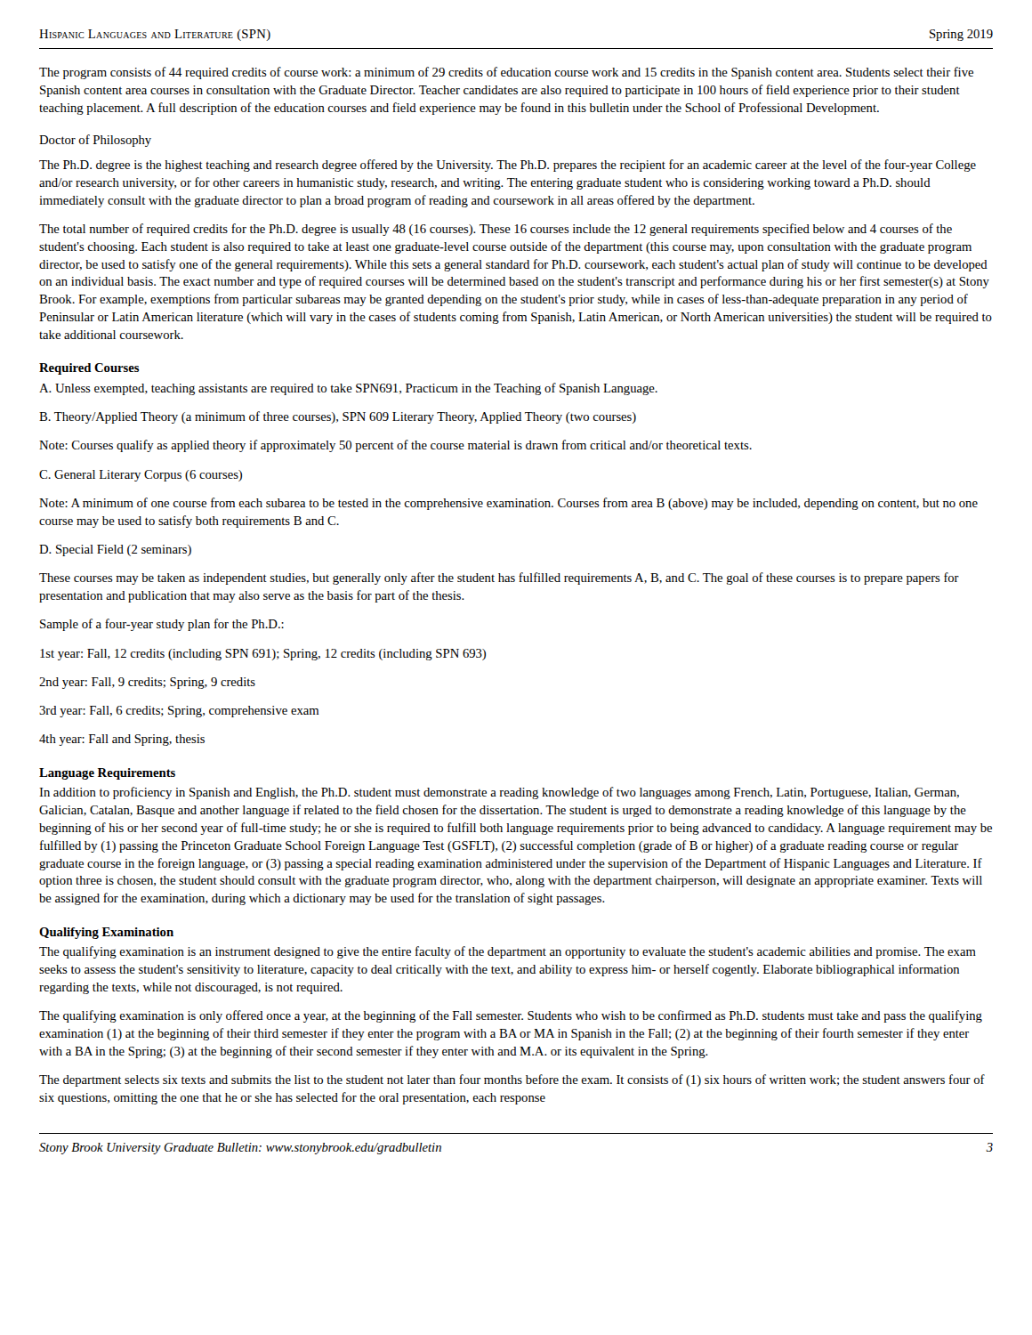Hispanic Languages and Literature (SPN) Spring 2019
The program consists of 44 required credits of course work: a minimum of 29 credits of education course work and 15 credits in the Spanish content area. Students select their five Spanish content area courses in consultation with the Graduate Director. Teacher candidates are also required to participate in 100 hours of field experience prior to their student teaching placement. A full description of the education courses and field experience may be found in this bulletin under the School of Professional Development.
Doctor of Philosophy
The Ph.D. degree is the highest teaching and research degree offered by the University. The Ph.D. prepares the recipient for an academic career at the level of the four-year College and/or research university, or for other careers in humanistic study, research, and writing. The entering graduate student who is considering working toward a Ph.D. should immediately consult with the graduate director to plan a broad program of reading and coursework in all areas offered by the department.
The total number of required credits for the Ph.D. degree is usually 48 (16 courses). These 16 courses include the 12 general requirements specified below and 4 courses of the student's choosing. Each student is also required to take at least one graduate-level course outside of the department (this course may, upon consultation with the graduate program director, be used to satisfy one of the general requirements). While this sets a general standard for Ph.D. coursework, each student's actual plan of study will continue to be developed on an individual basis. The exact number and type of required courses will be determined based on the student's transcript and performance during his or her first semester(s) at Stony Brook. For example, exemptions from particular subareas may be granted depending on the student's prior study, while in cases of less-than-adequate preparation in any period of Peninsular or Latin American literature (which will vary in the cases of students coming from Spanish, Latin American, or North American universities) the student will be required to take additional coursework.
Required Courses
A. Unless exempted, teaching assistants are required to take SPN691, Practicum in the Teaching of Spanish Language.
B. Theory/Applied Theory (a minimum of three courses), SPN 609 Literary Theory, Applied Theory (two courses)
Note: Courses qualify as applied theory if approximately 50 percent of the course material is drawn from critical and/or theoretical texts.
C. General Literary Corpus (6 courses)
Note: A minimum of one course from each subarea to be tested in the comprehensive examination. Courses from area B (above) may be included, depending on content, but no one course may be used to satisfy both requirements B and C.
D. Special Field (2 seminars)
These courses may be taken as independent studies, but generally only after the student has fulfilled requirements A, B, and C. The goal of these courses is to prepare papers for presentation and publication that may also serve as the basis for part of the thesis.
Sample of a four-year study plan for the Ph.D.:
1st year: Fall, 12 credits (including SPN 691); Spring, 12 credits (including SPN 693)
2nd year: Fall, 9 credits; Spring, 9 credits
3rd year: Fall, 6 credits; Spring, comprehensive exam
4th year: Fall and Spring, thesis
Language Requirements
In addition to proficiency in Spanish and English, the Ph.D. student must demonstrate a reading knowledge of two languages among French, Latin, Portuguese, Italian, German, Galician, Catalan, Basque and another language if related to the field chosen for the dissertation. The student is urged to demonstrate a reading knowledge of this language by the beginning of his or her second year of full-time study; he or she is required to fulfill both language requirements prior to being advanced to candidacy. A language requirement may be fulfilled by (1) passing the Princeton Graduate School Foreign Language Test (GSFLT), (2) successful completion (grade of B or higher) of a graduate reading course or regular graduate course in the foreign language, or (3) passing a special reading examination administered under the supervision of the Department of Hispanic Languages and Literature. If option three is chosen, the student should consult with the graduate program director, who, along with the department chairperson, will designate an appropriate examiner. Texts will be assigned for the examination, during which a dictionary may be used for the translation of sight passages.
Qualifying Examination
The qualifying examination is an instrument designed to give the entire faculty of the department an opportunity to evaluate the student's academic abilities and promise. The exam seeks to assess the student's sensitivity to literature, capacity to deal critically with the text, and ability to express him- or herself cogently. Elaborate bibliographical information regarding the texts, while not discouraged, is not required.
The qualifying examination is only offered once a year, at the beginning of the Fall semester. Students who wish to be confirmed as Ph.D. students must take and pass the qualifying examination (1) at the beginning of their third semester if they enter the program with a BA or MA in Spanish in the Fall; (2) at the beginning of their fourth semester if they enter with a BA in the Spring; (3) at the beginning of their second semester if they enter with and M.A. or its equivalent in the Spring.
The department selects six texts and submits the list to the student not later than four months before the exam. It consists of (1) six hours of written work; the student answers four of six questions, omitting the one that he or she has selected for the oral presentation, each response
Stony Brook University Graduate Bulletin: www.stonybrook.edu/gradbulletin 3